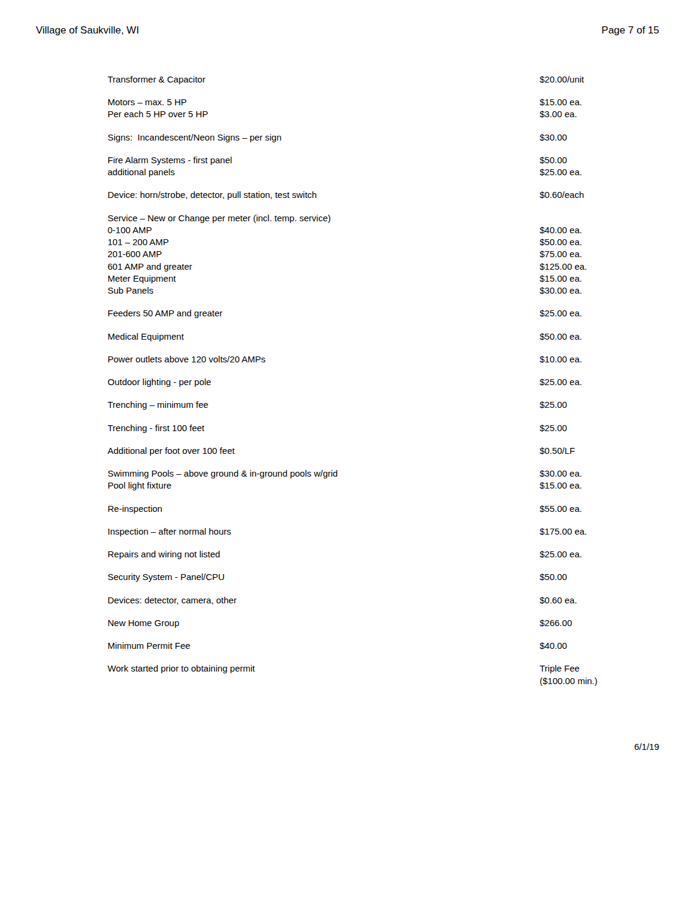Village of Saukville, WI
Page 7 of 15
| Transformer & Capacitor | $20.00/unit |
| Motors – max. 5 HP | $15.00 ea. |
| Per each 5 HP over 5 HP | $3.00 ea. |
| Signs: Incandescent/Neon Signs – per sign | $30.00 |
| Fire Alarm Systems - first panel | $50.00 |
| additional panels | $25.00 ea. |
| Device: horn/strobe, detector, pull station, test switch | $0.60/each |
| Service – New or Change per meter (incl. temp. service) | |
| 0-100 AMP | $40.00 ea. |
| 101 – 200 AMP | $50.00 ea. |
| 201-600 AMP | $75.00 ea. |
| 601 AMP and greater | $125.00 ea. |
| Meter Equipment | $15.00 ea. |
| Sub Panels | $30.00 ea. |
| Feeders 50 AMP and greater | $25.00 ea. |
| Medical Equipment | $50.00 ea. |
| Power outlets above 120 volts/20 AMPs | $10.00 ea. |
| Outdoor lighting - per pole | $25.00 ea. |
| Trenching – minimum fee | $25.00 |
| Trenching - first 100 feet | $25.00 |
| Additional per foot over 100 feet | $0.50/LF |
| Swimming Pools – above ground & in-ground pools w/grid | $30.00 ea. |
| Pool light fixture | $15.00 ea. |
| Re-inspection | $55.00 ea. |
| Inspection – after normal hours | $175.00 ea. |
| Repairs and wiring not listed | $25.00 ea. |
| Security System - Panel/CPU | $50.00 |
| Devices: detector, camera, other | $0.60 ea. |
| New Home Group | $266.00 |
| Minimum Permit Fee | $40.00 |
| Work started prior to obtaining permit | Triple Fee ($100.00 min.) |
6/1/19